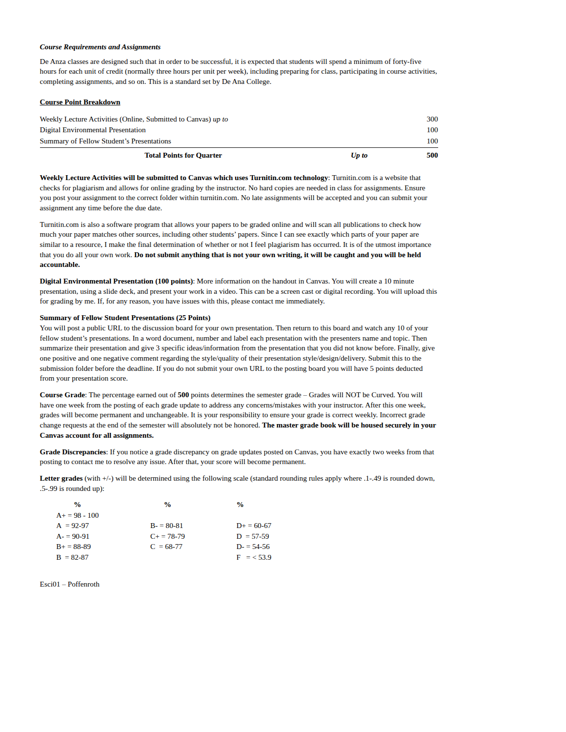Course Requirements and Assignments
De Anza classes are designed such that in order to be successful, it is expected that students will spend a minimum of forty-five hours for each unit of credit (normally three hours per unit per week), including preparing for class, participating in course activities, completing assignments, and so on. This is a standard set by De Ana College.
Course Point Breakdown
| Weekly Lecture Activities (Online, Submitted to Canvas) up to | | 300 |
| Digital Environmental Presentation | | 100 |
| Summary of Fellow Student’s Presentations | | 100 |
| Total Points for Quarter | Up to | 500 |
Weekly Lecture Activities will be submitted to Canvas which uses Turnitin.com technology: Turnitin.com is a website that checks for plagiarism and allows for online grading by the instructor. No hard copies are needed in class for assignments. Ensure you post your assignment to the correct folder within turnitin.com. No late assignments will be accepted and you can submit your assignment any time before the due date.
Turnitin.com is also a software program that allows your papers to be graded online and will scan all publications to check how much your paper matches other sources, including other students’ papers. Since I can see exactly which parts of your paper are similar to a resource, I make the final determination of whether or not I feel plagiarism has occurred. It is of the utmost importance that you do all your own work. Do not submit anything that is not your own writing, it will be caught and you will be held accountable.
Digital Environmental Presentation (100 points): More information on the handout in Canvas. You will create a 10 minute presentation, using a slide deck, and present your work in a video. This can be a screen cast or digital recording. You will upload this for grading by me. If, for any reason, you have issues with this, please contact me immediately.
Summary of Fellow Student Presentations (25 Points)
You will post a public URL to the discussion board for your own presentation. Then return to this board and watch any 10 of your fellow student’s presentations. In a word document, number and label each presentation with the presenters name and topic. Then summarize their presentation and give 3 specific ideas/information from the presentation that you did not know before. Finally, give one positive and one negative comment regarding the style/quality of their presentation style/design/delivery. Submit this to the submission folder before the deadline. If you do not submit your own URL to the posting board you will have 5 points deducted from your presentation score.
Course Grade: The percentage earned out of 500 points determines the semester grade – Grades will NOT be Curved. You will have one week from the posting of each grade update to address any concerns/mistakes with your instructor. After this one week, grades will become permanent and unchangeable. It is your responsibility to ensure your grade is correct weekly. Incorrect grade change requests at the end of the semester will absolutely not be honored. The master grade book will be housed securely in your Canvas account for all assignments.
Grade Discrepancies: If you notice a grade discrepancy on grade updates posted on Canvas, you have exactly two weeks from that posting to contact me to resolve any issue. After that, your score will become permanent.
Letter grades (with +/-) will be determined using the following scale (standard rounding rules apply where .1-.49 is rounded down, .5-.99 is rounded up):
| % | % | % |
| A+ = 98 - 100 | | |
| A = 92-97 | B- = 80-81 | D+ = 60-67 |
| A- = 90-91 | C+ = 78-79 | D = 57-59 |
| B+ = 88-89 | C = 68-77 | D- = 54-56 |
| B = 82-87 | | F = < 53.9 |
Esci01 – Poffenroth